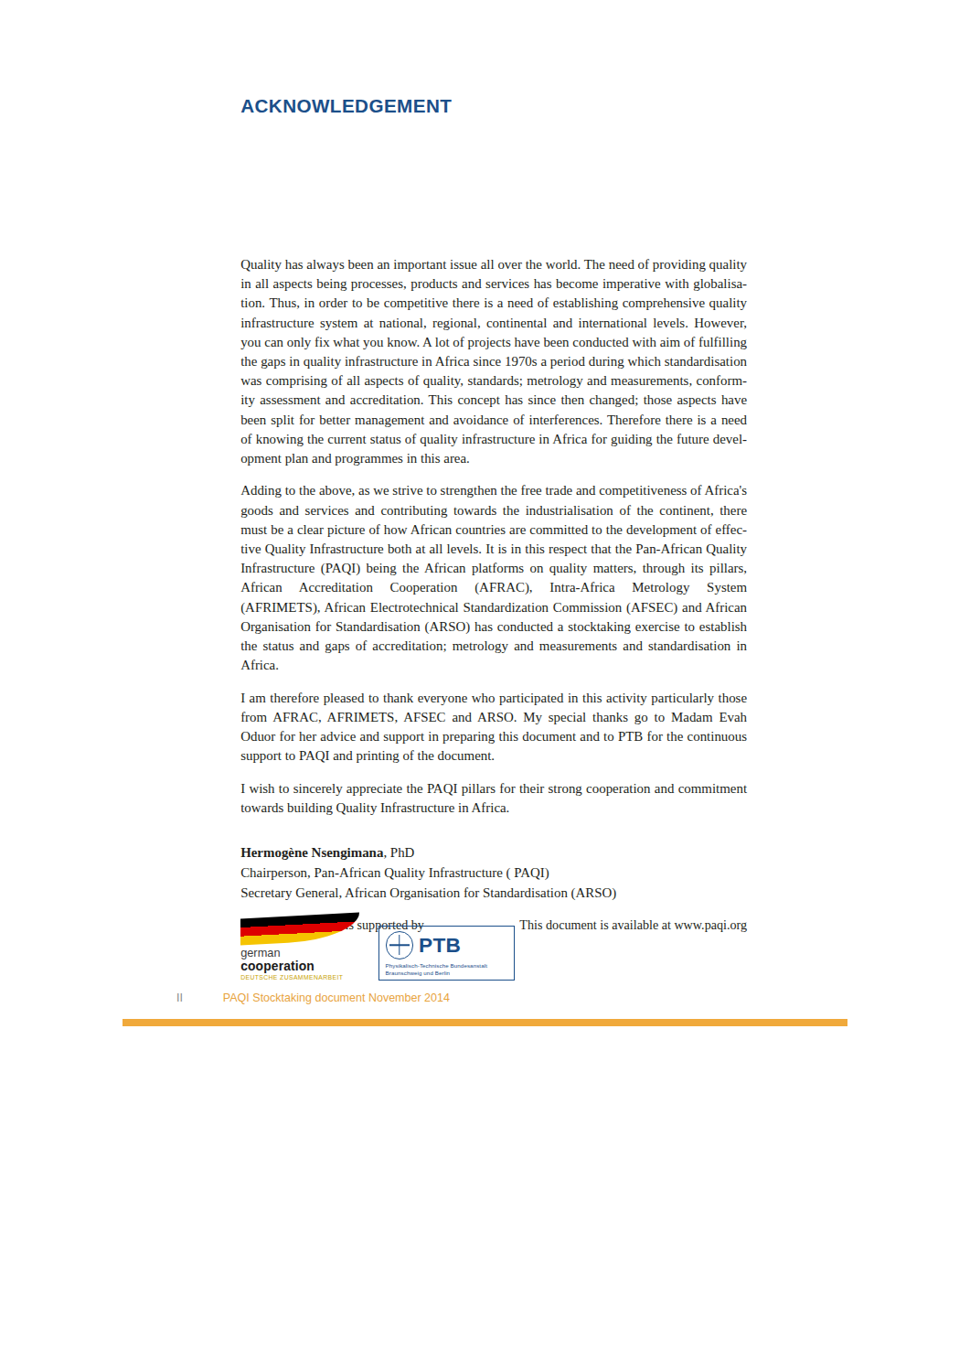ACKNOWLEDGEMENT
Quality has always been an important issue all over the world. The need of providing quality in all aspects being processes, products and services has become imperative with globalisation. Thus, in order to be competitive there is a need of establishing comprehensive quality infrastructure system at national, regional, continental and international levels. However, you can only fix what you know. A lot of projects have been conducted with aim of fulfilling the gaps in quality infrastructure in Africa since 1970s a period during which standardisation was comprising of all aspects of quality, standards; metrology and measurements, conformity assessment and accreditation. This concept has since then changed; those aspects have been split for better management and avoidance of interferences. Therefore there is a need of knowing the current status of quality infrastructure in Africa for guiding the future development plan and programmes in this area.
Adding to the above, as we strive to strengthen the free trade and competitiveness of Africa's goods and services and contributing towards the industrialisation of the continent, there must be a clear picture of how African countries are committed to the development of effective Quality Infrastructure both at all levels. It is in this respect that the Pan-African Quality Infrastructure (PAQI) being the African platforms on quality matters, through its pillars, African Accreditation Cooperation (AFRAC), Intra-Africa Metrology System (AFRIMETS), African Electrotechnical Standardization Commission (AFSEC) and African Organisation for Standardisation (ARSO) has conducted a stocktaking exercise to establish the status and gaps of accreditation; metrology and measurements and standardisation in Africa.
I am therefore pleased to thank everyone who participated in this activity particularly those from AFRAC, AFRIMETS, AFSEC and ARSO. My special thanks go to Madam Evah Oduor for her advice and support in preparing this document and to PTB for the continuous support to PAQI and printing of the document.
I wish to sincerely appreciate the PAQI pillars for their strong cooperation and commitment towards building Quality Infrastructure in Africa.
Hermogène Nsengimana, PhD Chairperson, Pan-African Quality Infrastructure ( PAQI) Secretary General, African Organisation for Standardisation (ARSO)
The PAQI initiative is supported by This document is available at www.paqi.org
german
cooperation
DEUTSCHE ZUSAMMENARBEIT
PTB
Physikalisch-Technische Bundesanstalt
Braunschweig und Berlin
II PAQI Stocktaking document November 2014